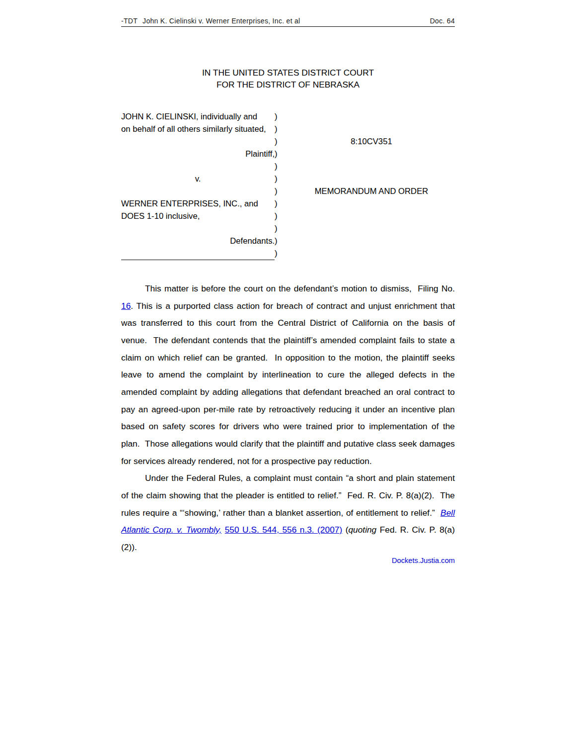-TDTJohn K. Cielinski v. Werner Enterprises, Inc. et al
Doc. 64
IN THE UNITED STATES DISTRICT COURT
FOR THE DISTRICT OF NEBRASKA
| JOHN K. CIELINSKI, individually and | ) | |
| on behalf of all others similarly situated, | ) | |
| | ) | 8:10CV351 |
| Plaintiff, | ) | |
| | ) | |
| v. | ) | |
| | ) | MEMORANDUM AND ORDER |
| WERNER ENTERPRISES, INC., and | ) | |
| DOES 1-10 inclusive, | ) | |
| | ) | |
| Defendants. | ) | |
| | ) | |
This matter is before the court on the defendant’s motion to dismiss, Filing No. 16. This is a purported class action for breach of contract and unjust enrichment that was transferred to this court from the Central District of California on the basis of venue. The defendant contends that the plaintiff’s amended complaint fails to state a claim on which relief can be granted. In opposition to the motion, the plaintiff seeks leave to amend the complaint by interlineation to cure the alleged defects in the amended complaint by adding allegations that defendant breached an oral contract to pay an agreed-upon per-mile rate by retroactively reducing it under an incentive plan based on safety scores for drivers who were trained prior to implementation of the plan. Those allegations would clarify that the plaintiff and putative class seek damages for services already rendered, not for a prospective pay reduction.
Under the Federal Rules, a complaint must contain “a short and plain statement of the claim showing that the pleader is entitled to relief.” Fed. R. Civ. P. 8(a)(2). The rules require a “‘showing,’ rather than a blanket assertion, of entitlement to relief.” Bell Atlantic Corp. v. Twombly, 550 U.S. 544, 556 n.3. (2007) (quoting Fed. R. Civ. P. 8(a)(2)).
Dockets.Justia.com